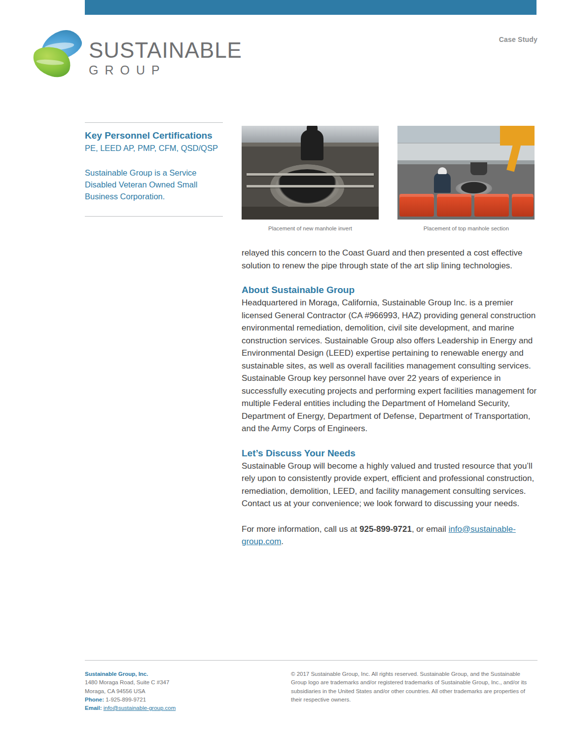SUSTAINABLE
GROUP
Case Study
Key Personnel Certifications
PE, LEED AP, PMP, CFM, QSD/QSP
Sustainable Group is a Service Disabled Veteran Owned Small Business Corporation.
Placement of new manhole invert
Placement of top manhole section
relayed this concern to the Coast Guard and then presented a cost effective solution to renew the pipe through state of the art slip lining technologies.
About Sustainable Group
Headquartered in Moraga, California, Sustainable Group Inc. is a premier licensed General Contractor (CA #966993, HAZ) providing general construction environmental remediation, demolition, civil site development, and marine construction services. Sustainable Group also offers Leadership in Energy and Environmental Design (LEED) expertise pertaining to renewable energy and sustainable sites, as well as overall facilities management consulting services. Sustainable Group key personnel have over 22 years of experience in successfully executing projects and performing expert facilities management for multiple Federal entities including the Department of Homeland Security, Department of Energy, Department of Defense, Department of Transportation, and the Army Corps of Engineers.
Let’s Discuss Your Needs
Sustainable Group will become a highly valued and trusted resource that you’ll rely upon to consistently provide expert, efficient and professional construction, remediation, demolition, LEED, and facility management consulting services. Contact us at your convenience; we look forward to discussing your needs.
For more information, call us at 925-899-9721, or email info@sustainable-group.com.
Sustainable Group, Inc.
1480 Moraga Road, Suite C #347
Moraga, CA 94556 USA
Phone: 1-925-899-9721
Email: info@sustainable-group.com
© 2017 Sustainable Group, Inc. All rights reserved. Sustainable Group, and the Sustainable Group logo are trademarks and/or registered trademarks of Sustainable Group, Inc., and/or its subsidiaries in the United States and/or other countries. All other trademarks are properties of their respective owners.